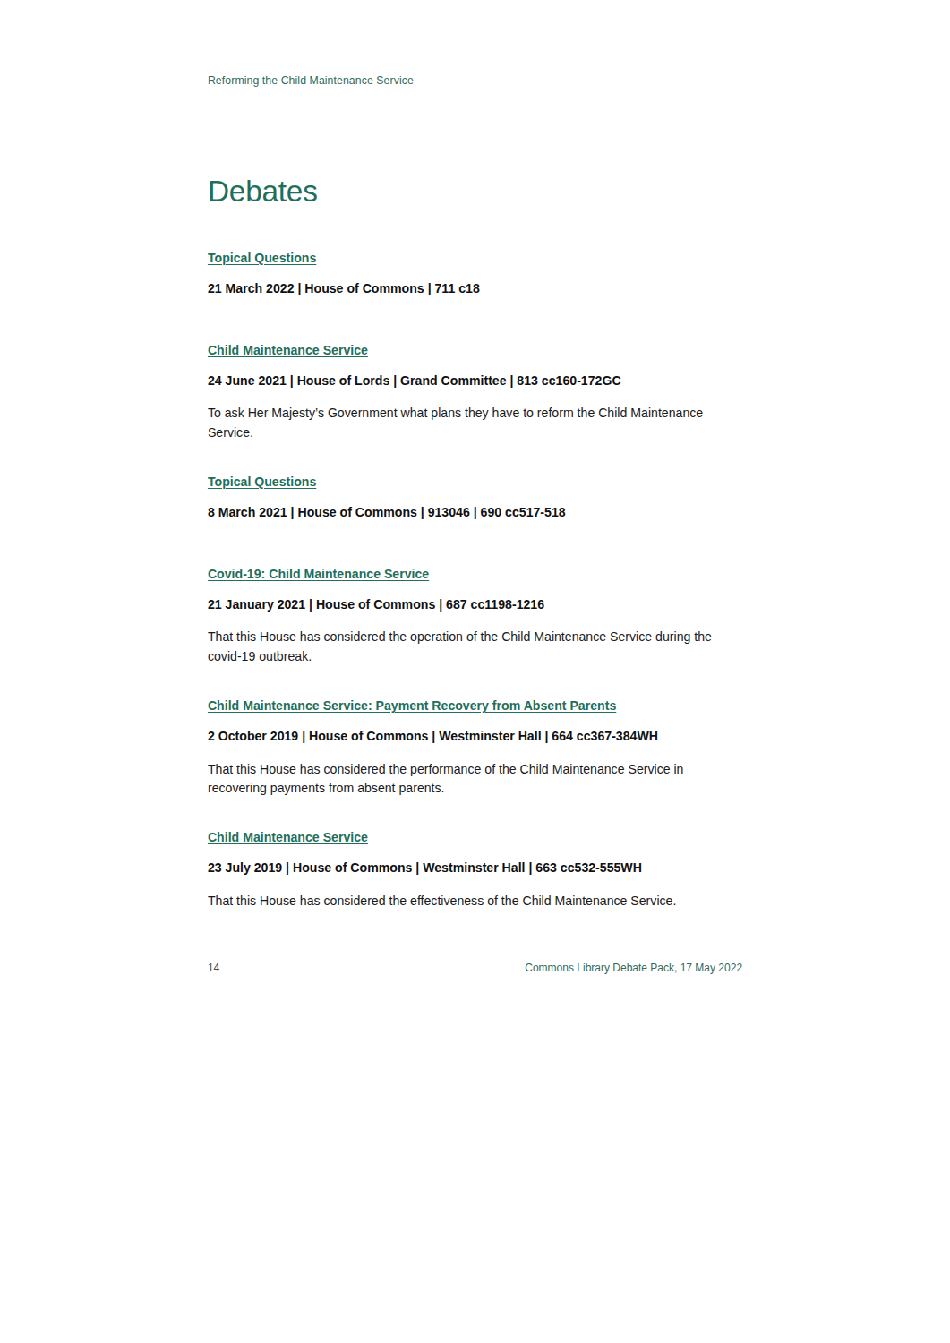Reforming the Child Maintenance Service
Debates
Topical Questions
21 March 2022 | House of Commons | 711 c18
Child Maintenance Service
24 June 2021 | House of Lords | Grand Committee | 813 cc160-172GC
To ask Her Majesty’s Government what plans they have to reform the Child Maintenance Service.
Topical Questions
8 March 2021 | House of Commons | 913046 | 690 cc517-518
Covid-19: Child Maintenance Service
21 January 2021 | House of Commons | 687 cc1198-1216
That this House has considered the operation of the Child Maintenance Service during the covid-19 outbreak.
Child Maintenance Service: Payment Recovery from Absent Parents
2 October 2019 | House of Commons | Westminster Hall | 664 cc367-384WH
That this House has considered the performance of the Child Maintenance Service in recovering payments from absent parents.
Child Maintenance Service
23 July 2019 | House of Commons | Westminster Hall | 663 cc532-555WH
That this House has considered the effectiveness of the Child Maintenance Service.
14 Commons Library Debate Pack, 17 May 2022